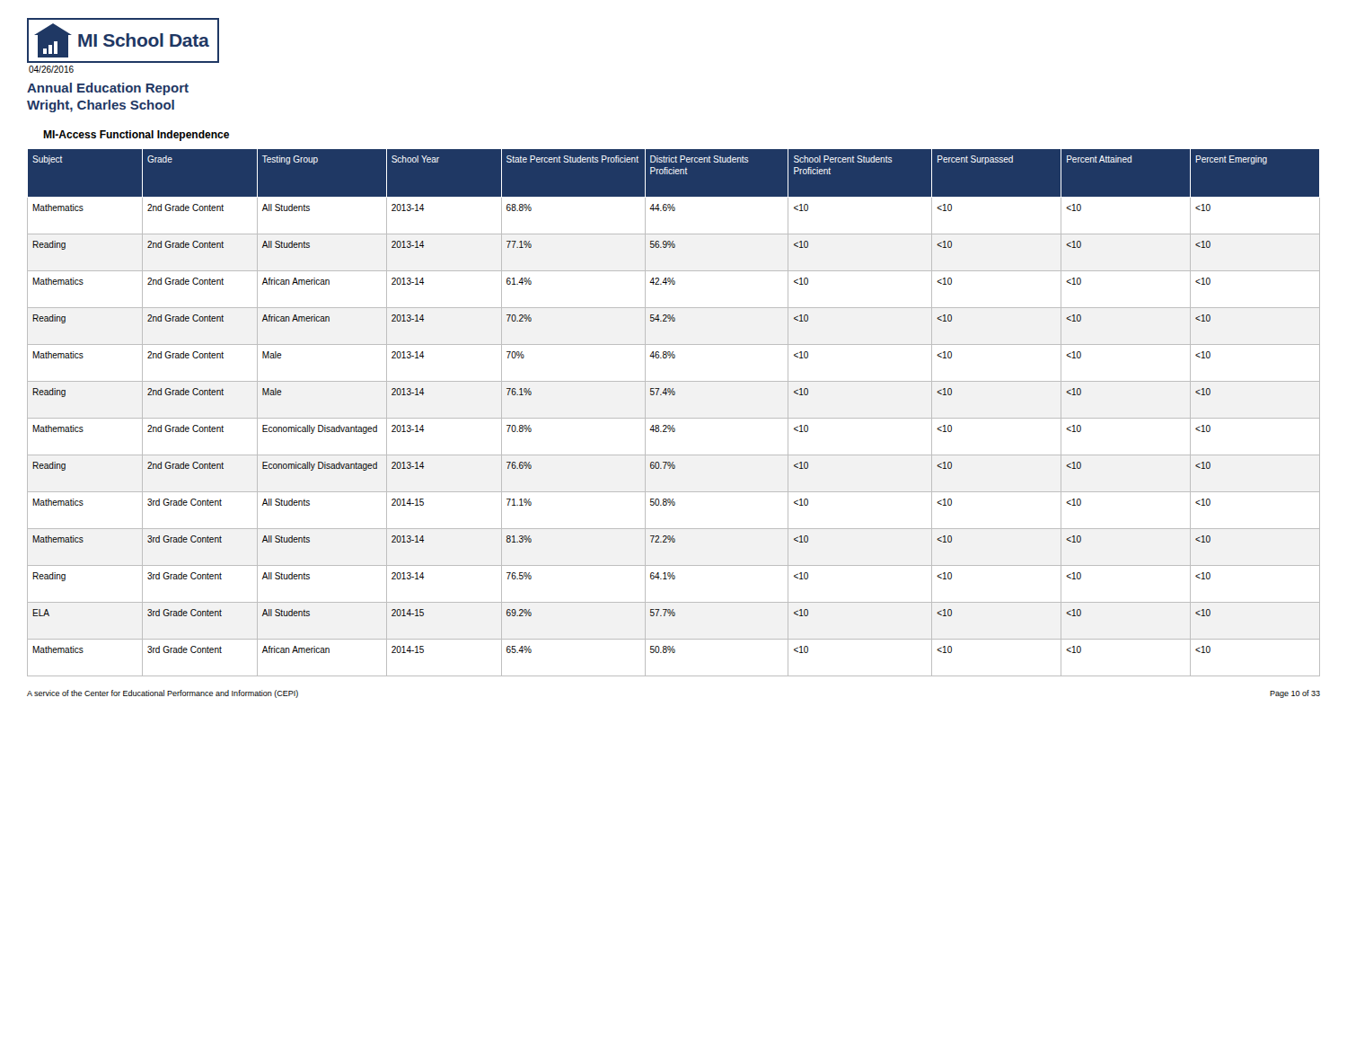MI School Data
04/26/2016
Annual Education Report
Wright, Charles School
MI-Access Functional Independence
| Subject | Grade | Testing Group | School Year | State Percent Students Proficient | District Percent Students Proficient | School Percent Students Proficient | Percent Surpassed | Percent Attained | Percent Emerging |
| --- | --- | --- | --- | --- | --- | --- | --- | --- | --- |
| Mathematics | 2nd Grade Content | All Students | 2013-14 | 68.8% | 44.6% | <10 | <10 | <10 | <10 |
| Reading | 2nd Grade Content | All Students | 2013-14 | 77.1% | 56.9% | <10 | <10 | <10 | <10 |
| Mathematics | 2nd Grade Content | African American | 2013-14 | 61.4% | 42.4% | <10 | <10 | <10 | <10 |
| Reading | 2nd Grade Content | African American | 2013-14 | 70.2% | 54.2% | <10 | <10 | <10 | <10 |
| Mathematics | 2nd Grade Content | Male | 2013-14 | 70% | 46.8% | <10 | <10 | <10 | <10 |
| Reading | 2nd Grade Content | Male | 2013-14 | 76.1% | 57.4% | <10 | <10 | <10 | <10 |
| Mathematics | 2nd Grade Content | Economically Disadvantaged | 2013-14 | 70.8% | 48.2% | <10 | <10 | <10 | <10 |
| Reading | 2nd Grade Content | Economically Disadvantaged | 2013-14 | 76.6% | 60.7% | <10 | <10 | <10 | <10 |
| Mathematics | 3rd Grade Content | All Students | 2014-15 | 71.1% | 50.8% | <10 | <10 | <10 | <10 |
| Mathematics | 3rd Grade Content | All Students | 2013-14 | 81.3% | 72.2% | <10 | <10 | <10 | <10 |
| Reading | 3rd Grade Content | All Students | 2013-14 | 76.5% | 64.1% | <10 | <10 | <10 | <10 |
| ELA | 3rd Grade Content | All Students | 2014-15 | 69.2% | 57.7% | <10 | <10 | <10 | <10 |
| Mathematics | 3rd Grade Content | African American | 2014-15 | 65.4% | 50.8% | <10 | <10 | <10 | <10 |
A service of the Center for Educational Performance and Information (CEPI)
Page 10 of 33